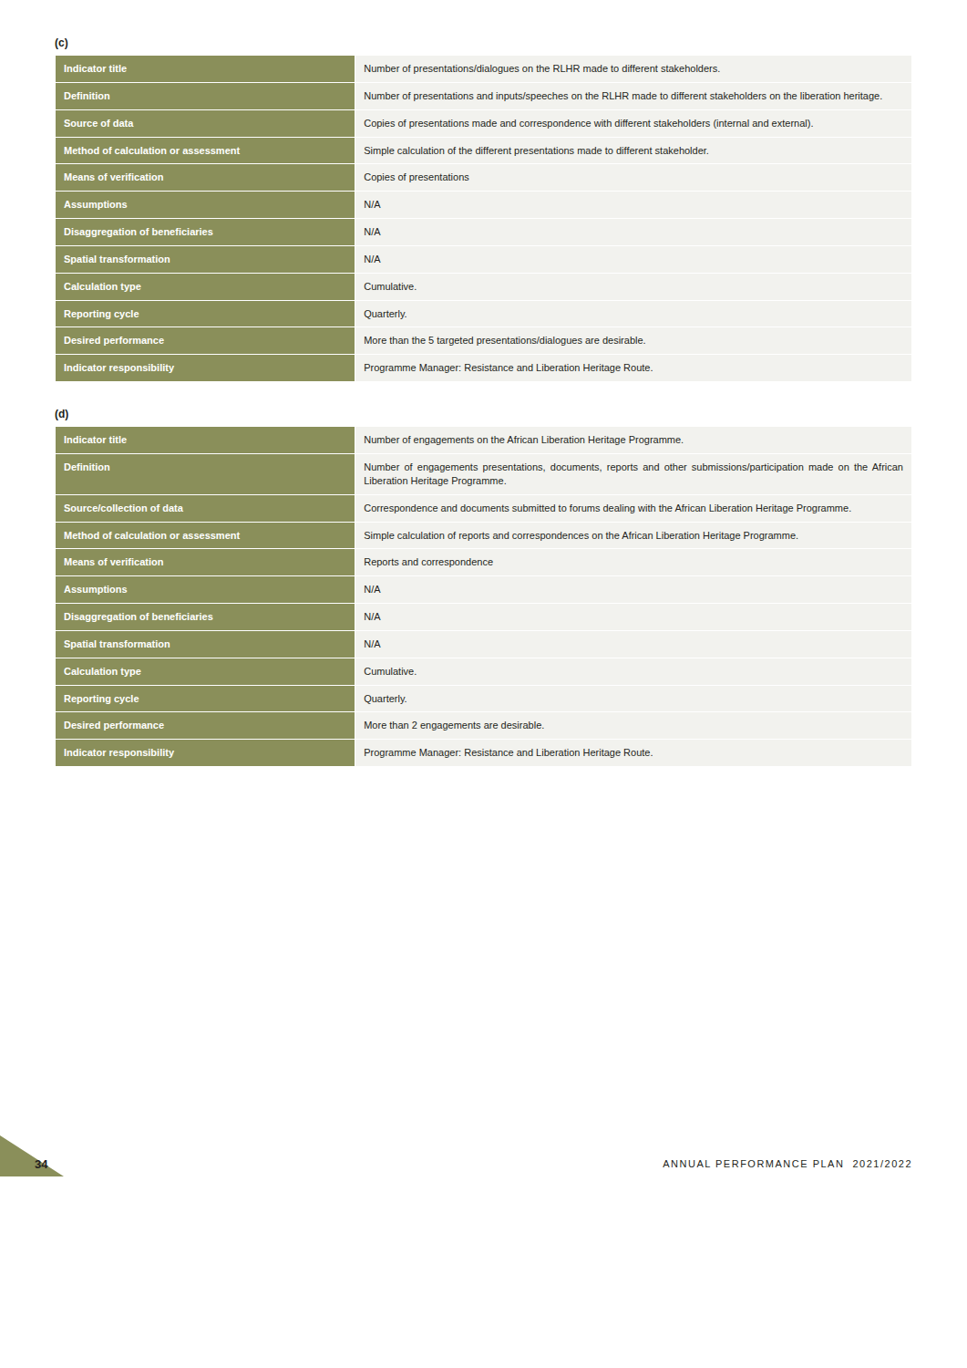(c)
| Indicator title | Number of presentations/dialogues on the RLHR made to different stakeholders. |
| Definition | Number of presentations and inputs/speeches on the RLHR made to different stakeholders on the liberation heritage. |
| Source of data | Copies of presentations made and correspondence with different stakeholders (internal and external). |
| Method of calculation or assessment | Simple calculation of the different presentations made to different stakeholder. |
| Means of verification | Copies of presentations |
| Assumptions | N/A |
| Disaggregation of beneficiaries | N/A |
| Spatial transformation | N/A |
| Calculation type | Cumulative. |
| Reporting cycle | Quarterly. |
| Desired performance | More than the 5 targeted presentations/dialogues are desirable. |
| Indicator responsibility | Programme Manager: Resistance and Liberation Heritage Route. |
(d)
| Indicator title | Number of engagements on the African Liberation Heritage Programme. |
| Definition | Number of engagements presentations, documents, reports and other submissions/participation made on the African Liberation Heritage Programme. |
| Source/collection of data | Correspondence and documents submitted to forums dealing with the African Liberation Heritage Programme. |
| Method of calculation or assessment | Simple calculation of reports and correspondences on the African Liberation Heritage Programme. |
| Means of verification | Reports and correspondence |
| Assumptions | N/A |
| Disaggregation of beneficiaries | N/A |
| Spatial transformation | N/A |
| Calculation type | Cumulative. |
| Reporting cycle | Quarterly. |
| Desired performance | More than 2 engagements are desirable. |
| Indicator responsibility | Programme Manager: Resistance and Liberation Heritage Route. |
34
ANNUAL PERFORMANCE PLAN 2021/2022